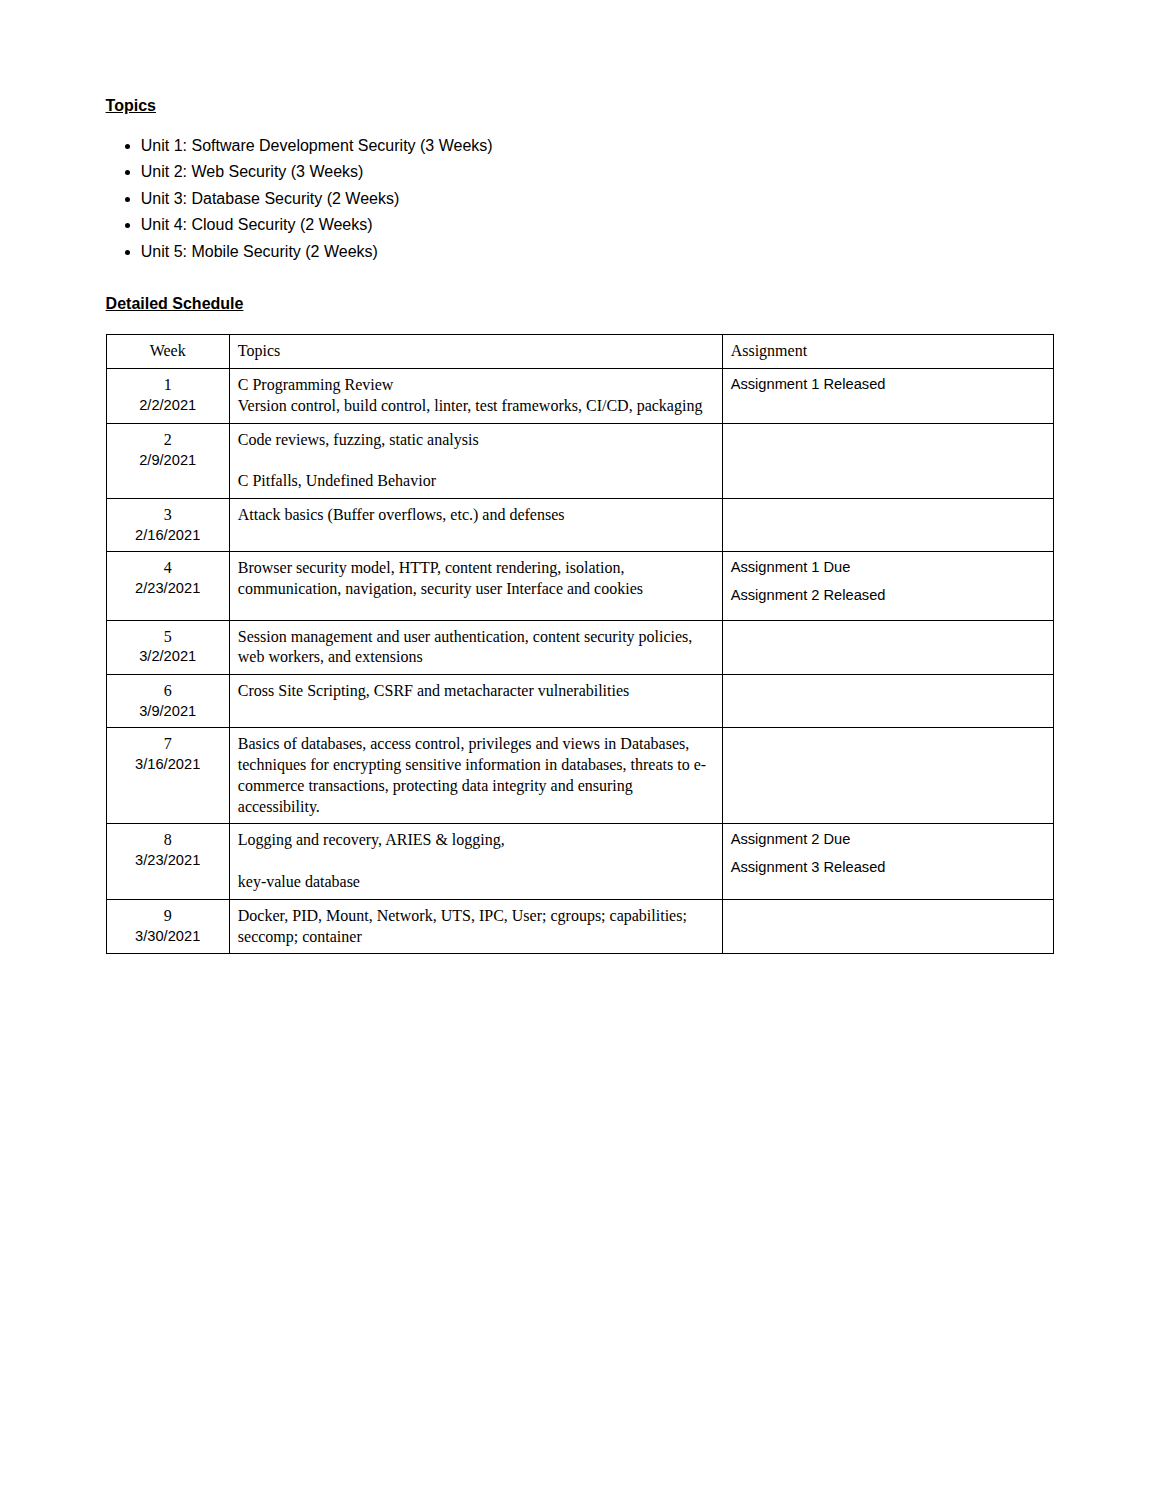Topics
Unit 1: Software Development Security (3 Weeks)
Unit 2: Web Security (3 Weeks)
Unit 3: Database Security (2 Weeks)
Unit 4: Cloud Security (2 Weeks)
Unit 5: Mobile Security (2 Weeks)
Detailed Schedule
| Week | Topics | Assignment |
| --- | --- | --- |
| 1 2/2/2021 | C Programming Review Version control, build control, linter, test frameworks, CI/CD, packaging | Assignment 1 Released |
| 2 2/9/2021 | Code reviews, fuzzing, static analysis C Pitfalls, Undefined Behavior | |
| 3 2/16/2021 | Attack basics (Buffer overflows, etc.) and defenses | |
| 4 2/23/2021 | Browser security model, HTTP, content rendering, isolation, communication, navigation, security user Interface and cookies | Assignment 1 Due Assignment 2 Released |
| 5 3/2/2021 | Session management and user authentication, content security policies, web workers, and extensions | |
| 6 3/9/2021 | Cross Site Scripting, CSRF and metacharacter vulnerabilities | |
| 7 3/16/2021 | Basics of databases, access control, privileges and views in Databases, techniques for encrypting sensitive information in databases, threats to e-commerce transactions, protecting data integrity and ensuring accessibility. | |
| 8 3/23/2021 | Logging and recovery, ARIES & logging, key-value database | Assignment 2 Due Assignment 3 Released |
| 9 3/30/2021 | Docker, PID, Mount, Network, UTS, IPC, User; cgroups; capabilities; seccomp; container | |